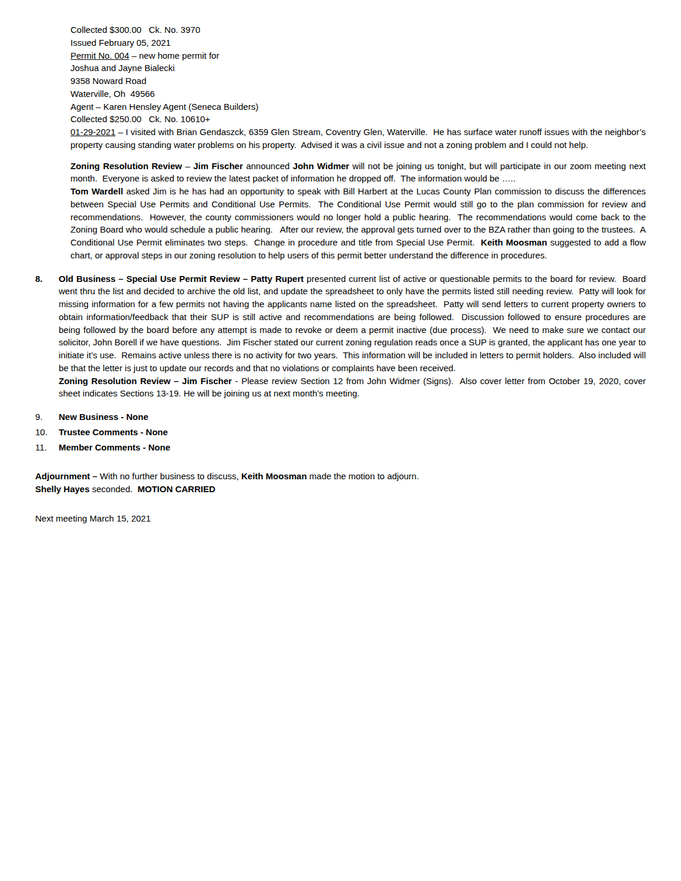Collected $300.00 Ck. No. 3970
Issued February 05, 2021
Permit No. 004 – new home permit for
Joshua and Jayne Bialecki
9358 Noward Road
Waterville, Oh 49566
Agent – Karen Hensley Agent (Seneca Builders)
Collected $250.00 Ck. No. 10610+
01-29-2021 – I visited with Brian Gendaszck, 6359 Glen Stream, Coventry Glen, Waterville. He has surface water runoff issues with the neighbor’s property causing standing water problems on his property. Advised it was a civil issue and not a zoning problem and I could not help.
Zoning Resolution Review – Jim Fischer announced John Widmer will not be joining us tonight, but will participate in our zoom meeting next month. Everyone is asked to review the latest packet of information he dropped off. The information would be …..
Tom Wardell asked Jim is he has had an opportunity to speak with Bill Harbert at the Lucas County Plan commission to discuss the differences between Special Use Permits and Conditional Use Permits. The Conditional Use Permit would still go to the plan commission for review and recommendations. However, the county commissioners would no longer hold a public hearing. The recommendations would come back to the Zoning Board who would schedule a public hearing. After our review, the approval gets turned over to the BZA rather than going to the trustees. A Conditional Use Permit eliminates two steps. Change in procedure and title from Special Use Permit. Keith Moosman suggested to add a flow chart, or approval steps in our zoning resolution to help users of this permit better understand the difference in procedures.
8.
Old Business – Special Use Permit Review – Patty Rupert presented current list of active or questionable permits to the board for review. Board went thru the list and decided to archive the old list, and update the spreadsheet to only have the permits listed still needing review. Patty will look for missing information for a few permits not having the applicants name listed on the spreadsheet. Patty will send letters to current property owners to obtain information/feedback that their SUP is still active and recommendations are being followed. Discussion followed to ensure procedures are being followed by the board before any attempt is made to revoke or deem a permit inactive (due process). We need to make sure we contact our solicitor, John Borell if we have questions. Jim Fischer stated our current zoning regulation reads once a SUP is granted, the applicant has one year to initiate it’s use. Remains active unless there is no activity for two years. This information will be included in letters to permit holders. Also included will be that the letter is just to update our records and that no violations or complaints have been received.
Zoning Resolution Review – Jim Fischer - Please review Section 12 from John Widmer (Signs). Also cover letter from October 19, 2020, cover sheet indicates Sections 13-19. He will be joining us at next month’s meeting.
9.
New Business - None
10.
Trustee Comments - None
11.
Member Comments - None
Adjournment – With no further business to discuss, Keith Moosman made the motion to adjourn.
Shelly Hayes seconded. MOTION CARRIED
Next meeting March 15, 2021